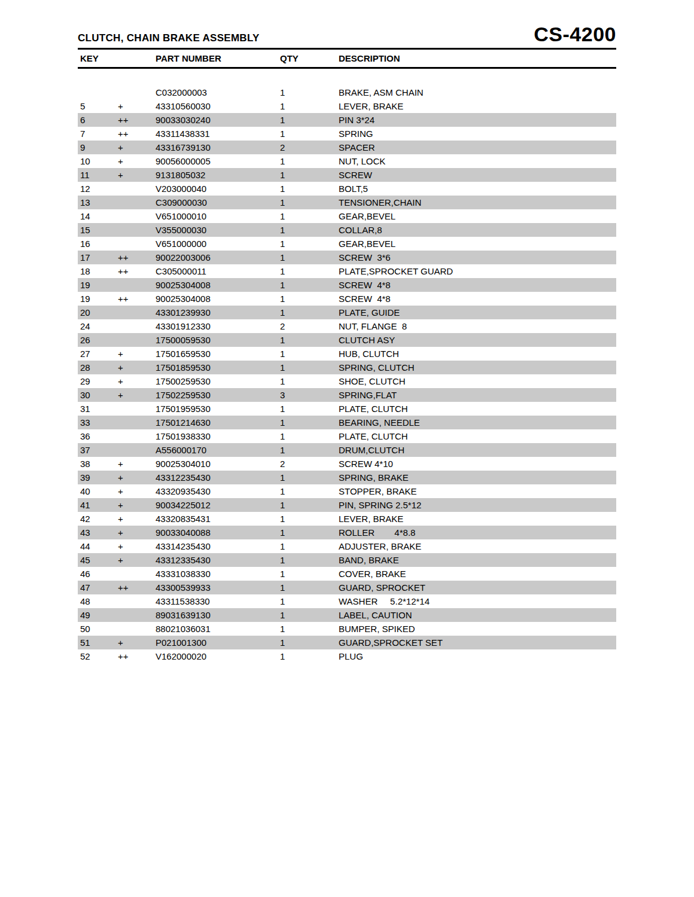CLUTCH, CHAIN BRAKE ASSEMBLY
CS-4200
| KEY | PART NUMBER | QTY | DESCRIPTION |
| --- | --- | --- | --- |
| | | C032000003 | 1 | BRAKE, ASM CHAIN |
| 5 | + | 43310560030 | 1 | LEVER, BRAKE |
| 6 | ++ | 90033030240 | 1 | PIN 3*24 |
| 7 | ++ | 43311438331 | 1 | SPRING |
| 9 | + | 43316739130 | 2 | SPACER |
| 10 | + | 90056000005 | 1 | NUT, LOCK |
| 11 | + | 9131805032 | 1 | SCREW |
| 12 | | V203000040 | 1 | BOLT,5 |
| 13 | | C309000030 | 1 | TENSIONER,CHAIN |
| 14 | | V651000010 | 1 | GEAR,BEVEL |
| 15 | | V355000030 | 1 | COLLAR,8 |
| 16 | | V651000000 | 1 | GEAR,BEVEL |
| 17 | ++ | 90022003006 | 1 | SCREW 3*6 |
| 18 | ++ | C305000011 | 1 | PLATE,SPROCKET GUARD |
| 19 | | 90025304008 | 1 | SCREW 4*8 |
| 19 | ++ | 90025304008 | 1 | SCREW 4*8 |
| 20 | | 43301239930 | 1 | PLATE, GUIDE |
| 24 | | 43301912330 | 2 | NUT, FLANGE 8 |
| 26 | | 17500059530 | 1 | CLUTCH ASY |
| 27 | + | 17501659530 | 1 | HUB, CLUTCH |
| 28 | + | 17501859530 | 1 | SPRING, CLUTCH |
| 29 | + | 17500259530 | 1 | SHOE, CLUTCH |
| 30 | + | 17502259530 | 3 | SPRING,FLAT |
| 31 | | 17501959530 | 1 | PLATE, CLUTCH |
| 33 | | 17501214630 | 1 | BEARING, NEEDLE |
| 36 | | 17501938330 | 1 | PLATE, CLUTCH |
| 37 | | A556000170 | 1 | DRUM,CLUTCH |
| 38 | + | 90025304010 | 2 | SCREW 4*10 |
| 39 | + | 43312235430 | 1 | SPRING, BRAKE |
| 40 | + | 43320935430 | 1 | STOPPER, BRAKE |
| 41 | + | 90034225012 | 1 | PIN, SPRING 2.5*12 |
| 42 | + | 43320835431 | 1 | LEVER, BRAKE |
| 43 | + | 90033040088 | 1 | ROLLER 4*8.8 |
| 44 | + | 43314235430 | 1 | ADJUSTER, BRAKE |
| 45 | + | 43312335430 | 1 | BAND, BRAKE |
| 46 | | 43331038330 | 1 | COVER, BRAKE |
| 47 | ++ | 43300539933 | 1 | GUARD, SPROCKET |
| 48 | | 43311538330 | 1 | WASHER 5.2*12*14 |
| 49 | | 89031639130 | 1 | LABEL, CAUTION |
| 50 | | 88021036031 | 1 | BUMPER, SPIKED |
| 51 | + | P021001300 | 1 | GUARD,SPROCKET SET |
| 52 | ++ | V162000020 | 1 | PLUG |